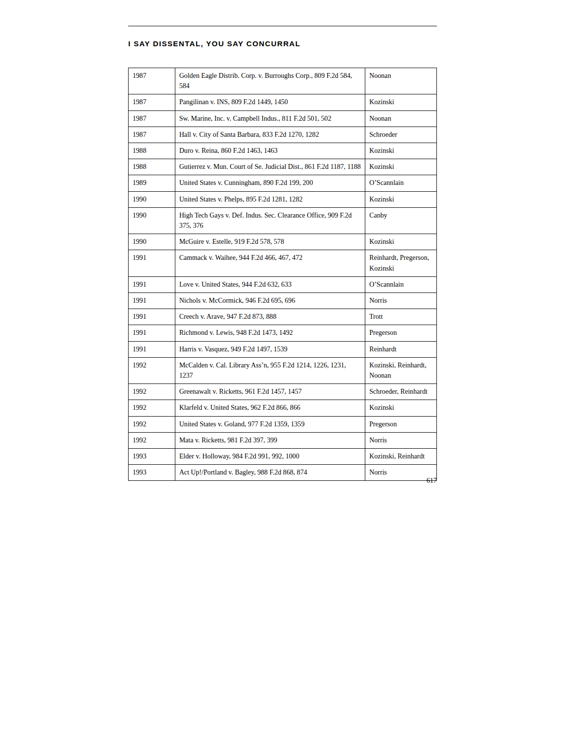I Say Dissental, You Say Concurral
| 1987 | Golden Eagle Distrib. Corp. v. Burroughs Corp., 809 F.2d 584, 584 | Noonan |
| 1987 | Pangilinan v. INS, 809 F.2d 1449, 1450 | Kozinski |
| 1987 | Sw. Marine, Inc. v. Campbell Indus., 811 F.2d 501, 502 | Noonan |
| 1987 | Hall v. City of Santa Barbara, 833 F.2d 1270, 1282 | Schroeder |
| 1988 | Duro v. Reina, 860 F.2d 1463, 1463 | Kozinski |
| 1988 | Gutierrez v. Mun. Court of Se. Judicial Dist., 861 F.2d 1187, 1188 | Kozinski |
| 1989 | United States v. Cunningham, 890 F.2d 199, 200 | O’Scannlain |
| 1990 | United States v. Phelps, 895 F.2d 1281, 1282 | Kozinski |
| 1990 | High Tech Gays v. Def. Indus. Sec. Clearance Office, 909 F.2d 375, 376 | Canby |
| 1990 | McGuire v. Estelle, 919 F.2d 578, 578 | Kozinski |
| 1991 | Cammack v. Waihee, 944 F.2d 466, 467, 472 | Reinhardt, Pregerson, Kozinski |
| 1991 | Love v. United States, 944 F.2d 632, 633 | O’Scannlain |
| 1991 | Nichols v. McCormick, 946 F.2d 695, 696 | Norris |
| 1991 | Creech v. Arave, 947 F.2d 873, 888 | Trott |
| 1991 | Richmond v. Lewis, 948 F.2d 1473, 1492 | Pregerson |
| 1991 | Harris v. Vasquez, 949 F.2d 1497, 1539 | Reinhardt |
| 1992 | McCalden v. Cal. Library Ass’n, 955 F.2d 1214, 1226, 1231, 1237 | Kozinski, Reinhardt, Noonan |
| 1992 | Greenawalt v. Ricketts, 961 F.2d 1457, 1457 | Schroeder, Reinhardt |
| 1992 | Klarfeld v. United States, 962 F.2d 866, 866 | Kozinski |
| 1992 | United States v. Goland, 977 F.2d 1359, 1359 | Pregerson |
| 1992 | Mata v. Ricketts, 981 F.2d 397, 399 | Norris |
| 1993 | Elder v. Holloway, 984 F.2d 991, 992, 1000 | Kozinski, Reinhardt |
| 1993 | Act Up!/Portland v. Bagley, 988 F.2d 868, 874 | Norris |
617